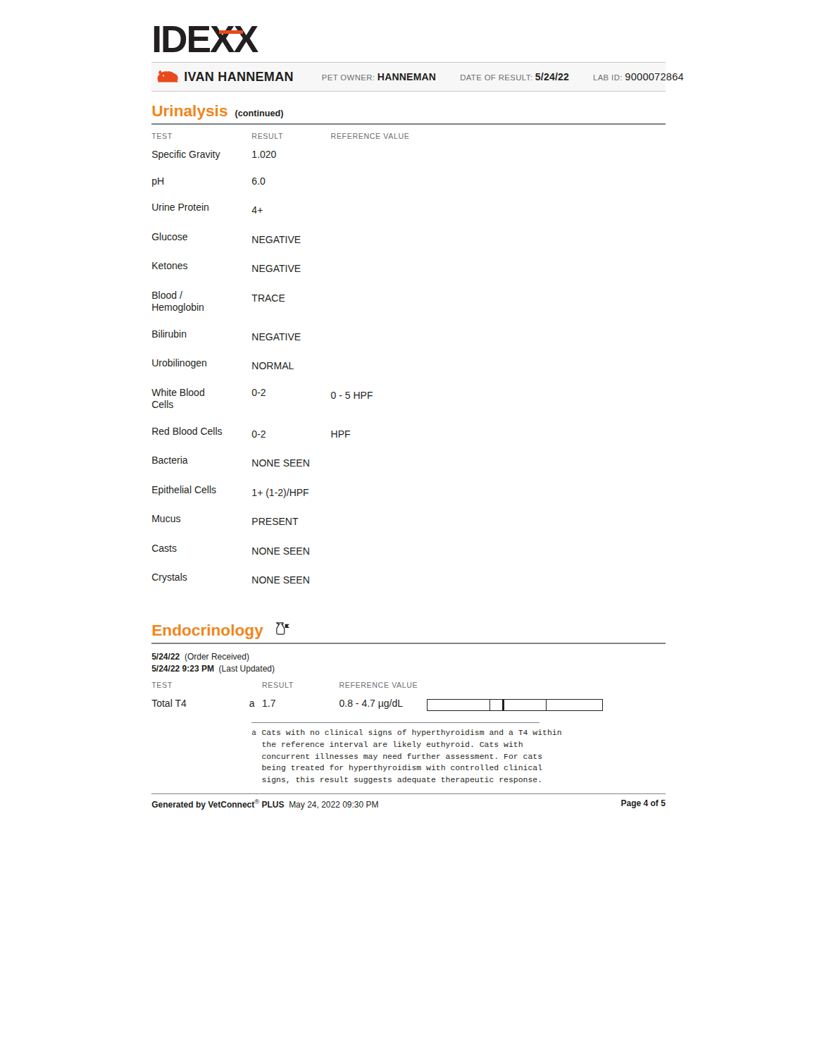IDEXX
IVAN HANNEMAN
PET OWNER: HANNEMAN
DATE OF RESULT: 5/24/22
LAB ID: 9000072864
Urinalysis (continued)
| TEST | RESULT | REFERENCE VALUE | |
| --- | --- | --- | --- |
| Specific Gravity | 1.020 | | |
| pH | 6.0 | | |
| Urine Protein | 4+ | | |
| Glucose | NEGATIVE | | |
| Ketones | NEGATIVE | | |
| Blood / Hemoglobin | TRACE | | |
| Bilirubin | NEGATIVE | | |
| Urobilinogen | NORMAL | | |
| White Blood Cells | 0-2 | 0 - 5 HPF | |
| Red Blood Cells | 0-2 | HPF | |
| Bacteria | NONE SEEN | | |
| Epithelial Cells | 1+ (1-2)/HPF | | |
| Mucus | PRESENT | | |
| Casts | NONE SEEN | | |
| Crystals | NONE SEEN | | |
Endocrinology
5/24/22 (Order Received)
5/24/22 9:23 PM (Last Updated)
| TEST | | RESULT | REFERENCE VALUE | |
| --- | --- | --- | --- | --- |
| Total T4 | a | 1.7 | 0.8 - 4.7 µg/dL | |
a
Cats with no clinical signs of hyperthyroidism and a T4 within the reference interval are likely euthyroid. Cats with concurrent illnesses may need further assessment. For cats being treated for hyperthyroidism with controlled clinical signs, this result suggests adequate therapeutic response.
Generated by VetConnect® PLUS May 24, 2022 09:30 PM
Page 4 of 5